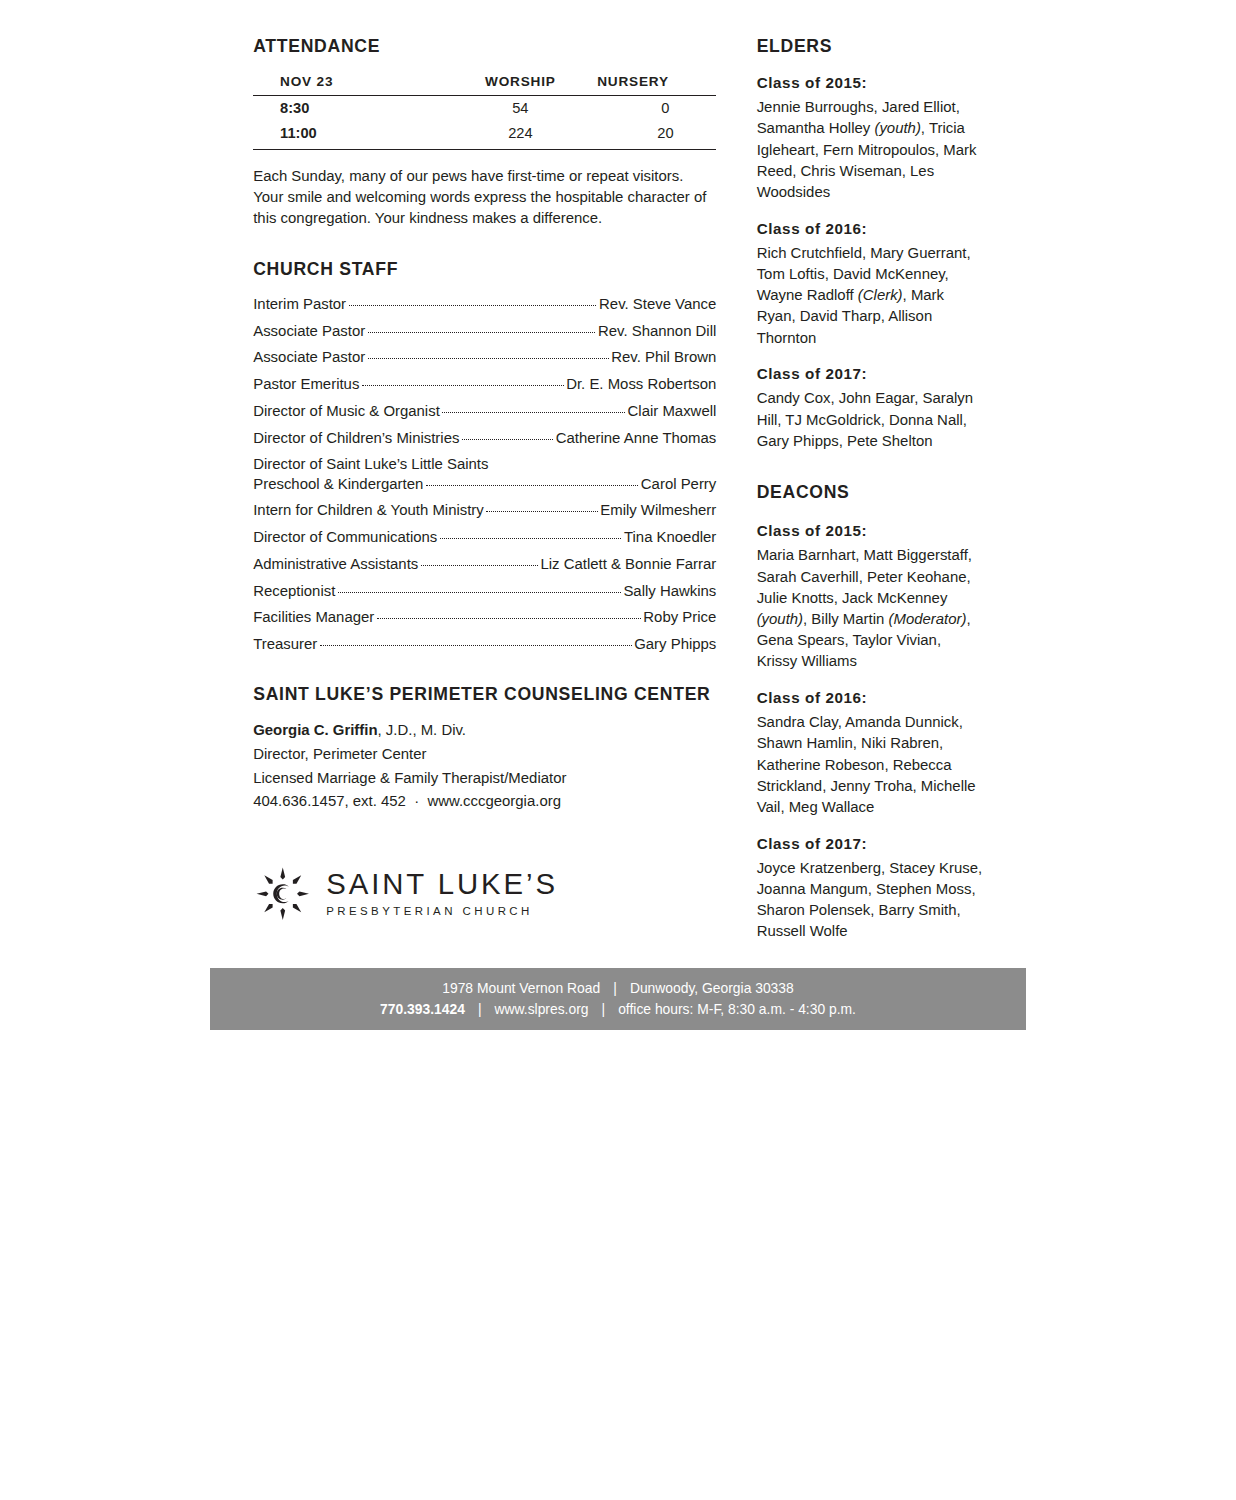Attendance
| Nov 23 | Worship | Nursery |
| --- | --- | --- |
| 8:30 | 54 | 0 |
| 11:00 | 224 | 20 |
Each Sunday, many of our pews have first-time or repeat visitors. Your smile and welcoming words express the hospitable character of this congregation. Your kindness makes a difference.
Church Staff
Interim Pastor Rev. Steve Vance
Associate Pastor Rev. Shannon Dill
Associate Pastor Rev. Phil Brown
Pastor Emeritus Dr. E. Moss Robertson
Director of Music & Organist Clair Maxwell
Director of Children’s Ministries Catherine Anne Thomas
Director of Saint Luke’s Little Saints Preschool & Kindergarten Carol Perry
Intern for Children & Youth Ministry Emily Wilmesherr
Director of Communications Tina Knoedler
Administrative Assistants Liz Catlett & Bonnie Farrar
Receptionist Sally Hawkins
Facilities Manager Roby Price
Treasurer Gary Phipps
Saint Luke’s Perimeter Counseling Center
Georgia C. Griffin, J.D., M. Div.
Director, Perimeter Center
Licensed Marriage & Family Therapist/Mediator
404.636.1457, ext. 452 · www.cccgeorgia.org
SAINT LUKE’S
PRESBYTERIAN CHURCH
Elders
Class of 2015:
Jennie Burroughs, Jared Elliot, Samantha Holley (youth), Tricia Igleheart, Fern Mitropoulos, Mark Reed, Chris Wiseman, Les Woodsides
Class of 2016:
Rich Crutchfield, Mary Guerrant, Tom Loftis, David McKenney, Wayne Radloff (Clerk), Mark Ryan, David Tharp, Allison Thornton
Class of 2017:
Candy Cox, John Eagar, Saralyn Hill, TJ McGoldrick, Donna Nall, Gary Phipps, Pete Shelton
Deacons
Class of 2015:
Maria Barnhart, Matt Biggerstaff, Sarah Caverhill, Peter Keohane, Julie Knotts, Jack McKenney (youth), Billy Martin (Moderator), Gena Spears, Taylor Vivian, Krissy Williams
Class of 2016:
Sandra Clay, Amanda Dunnick, Shawn Hamlin, Niki Rabren, Katherine Robeson, Rebecca Strickland, Jenny Troha, Michelle Vail, Meg Wallace
Class of 2017:
Joyce Kratzenberg, Stacey Kruse, Joanna Mangum, Stephen Moss, Sharon Polensek, Barry Smith, Russell Wolfe
1978 Mount Vernon Road | Dunwoody, Georgia 30338
770.393.1424 | www.slpres.org | office hours: M-F, 8:30 a.m. - 4:30 p.m.